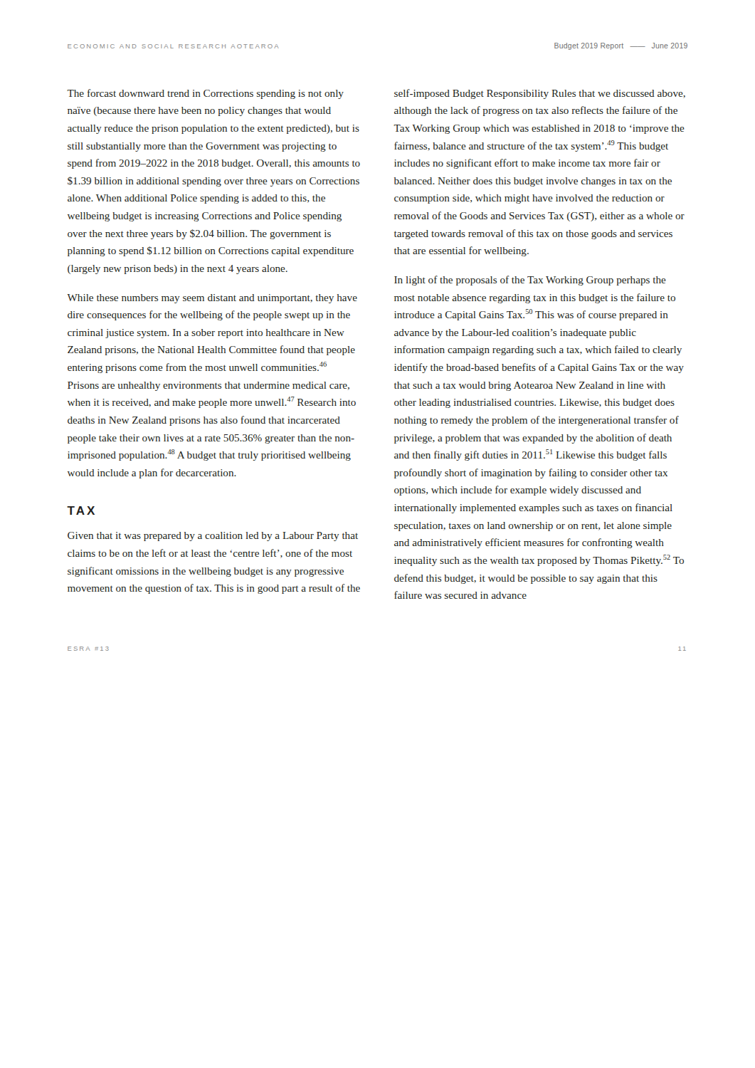Economic and Social Research Aotearoa
Budget 2019 Report —— June 2019
The forcast downward trend in Corrections spending is not only naïve (because there have been no policy changes that would actually reduce the prison population to the extent predicted), but is still substantially more than the Government was projecting to spend from 2019–2022 in the 2018 budget. Overall, this amounts to $1.39 billion in additional spending over three years on Corrections alone. When additional Police spending is added to this, the wellbeing budget is increasing Corrections and Police spending over the next three years by $2.04 billion. The government is planning to spend $1.12 billion on Corrections capital expenditure (largely new prison beds) in the next 4 years alone.
While these numbers may seem distant and unimportant, they have dire consequences for the wellbeing of the people swept up in the criminal justice system. In a sober report into healthcare in New Zealand prisons, the National Health Committee found that people entering prisons come from the most unwell communities.46 Prisons are unhealthy environments that undermine medical care, when it is received, and make people more unwell.47 Research into deaths in New Zealand prisons has also found that incarcerated people take their own lives at a rate 505.36% greater than the non-imprisoned population.48 A budget that truly prioritised wellbeing would include a plan for decarceration.
TAX
Given that it was prepared by a coalition led by a Labour Party that claims to be on the left or at least the ‘centre left’, one of the most significant omissions in the wellbeing budget is any progressive movement on the question of tax. This is in good part a result of the self-imposed Budget Responsibility Rules that we discussed above, although the lack of progress on tax also reflects the failure of the Tax Working Group which was established in 2018 to ‘improve the fairness, balance and structure of the tax system’.49 This budget includes no significant effort to make income tax more fair or balanced. Neither does this budget involve changes in tax on the consumption side, which might have involved the reduction or removal of the Goods and Services Tax (GST), either as a whole or targeted towards removal of this tax on those goods and services that are essential for wellbeing.
In light of the proposals of the Tax Working Group perhaps the most notable absence regarding tax in this budget is the failure to introduce a Capital Gains Tax.50 This was of course prepared in advance by the Labour-led coalition’s inadequate public information campaign regarding such a tax, which failed to clearly identify the broad-based benefits of a Capital Gains Tax or the way that such a tax would bring Aotearoa New Zealand in line with other leading industrialised countries. Likewise, this budget does nothing to remedy the problem of the intergenerational transfer of privilege, a problem that was expanded by the abolition of death and then finally gift duties in 2011.51 Likewise this budget falls profoundly short of imagination by failing to consider other tax options, which include for example widely discussed and internationally implemented examples such as taxes on financial speculation, taxes on land ownership or on rent, let alone simple and administratively efficient measures for confronting wealth inequality such as the wealth tax proposed by Thomas Piketty.52 To defend this budget, it would be possible to say again that this failure was secured in advance
ESRA #13
11